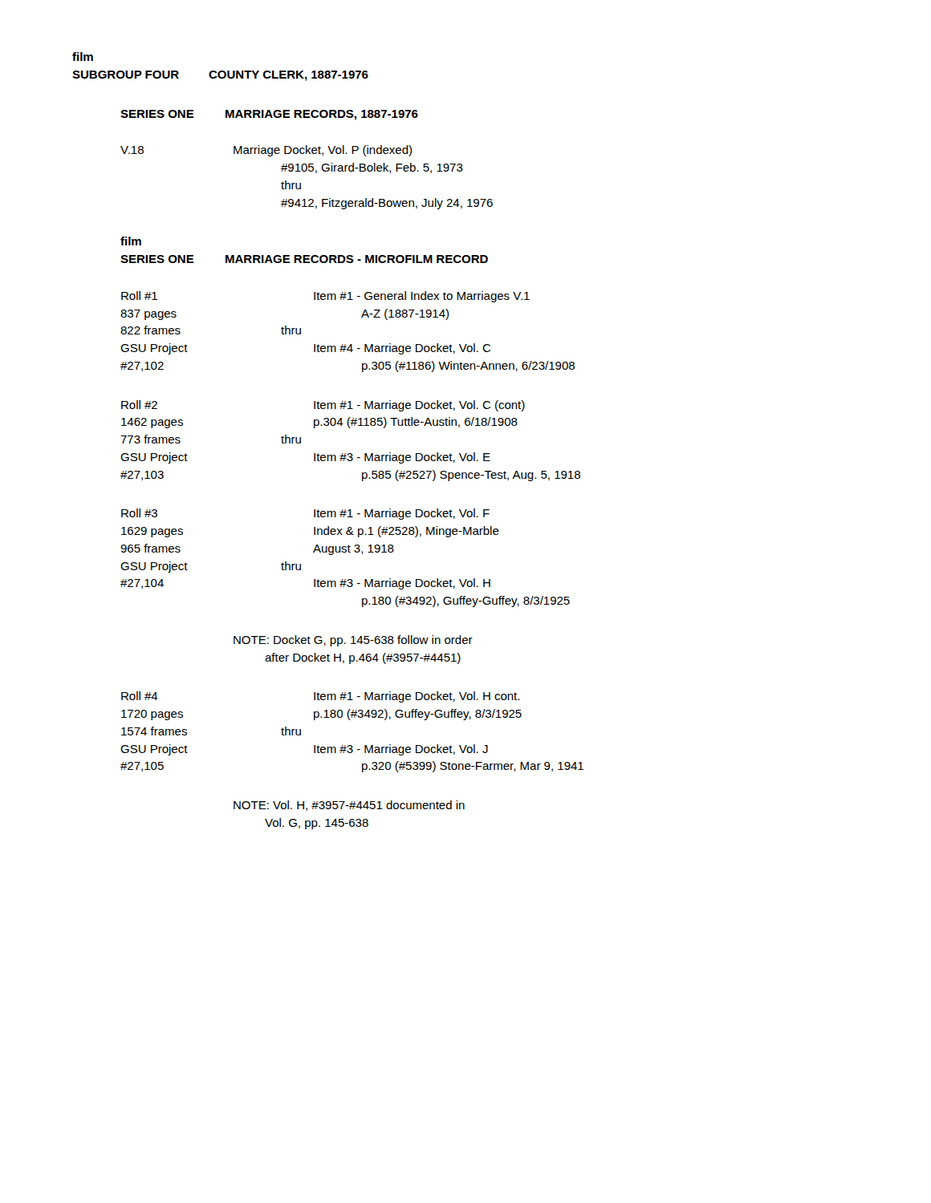film
SUBGROUP FOURCOUNTY CLERK, 1887-1976
SERIES ONEMARRIAGE RECORDS, 1887-1976
| V.18 | Marriage Docket, Vol. P (indexed) |
| | #9105, Girard-Bolek, Feb. 5, 1973 |
| | thru |
| | #9412, Fitzgerald-Bowen, July 24, 1976 |
film
SERIES ONEMARRIAGE RECORDS - MICROFILM RECORD
| Roll #1 | | Item #1 - General Index to Marriages V.1 |
| 837 pages | | A-Z (1887-1914) |
| 822 frames | thru | |
| GSU Project | | Item #4 - Marriage Docket, Vol. C |
| #27,102 | | p.305 (#1186) Winten-Annen, 6/23/1908 |
| Roll #2 | | Item #1 - Marriage Docket, Vol. C (cont) |
| 1462 pages | | p.304 (#1185) Tuttle-Austin, 6/18/1908 |
| 773 frames | thru | |
| GSU Project | | Item #3 - Marriage Docket, Vol. E |
| #27,103 | | p.585 (#2527) Spence-Test, Aug. 5, 1918 |
| Roll #3 | | Item #1 - Marriage Docket, Vol. F |
| 1629 pages | | Index & p.1 (#2528), Minge-Marble |
| 965 frames | | August 3, 1918 |
| GSU Project | thru | |
| #27,104 | | Item #3 - Marriage Docket, Vol. H |
| | | p.180 (#3492), Guffey-Guffey, 8/3/1925 |
NOTE: Docket G, pp. 145-638 follow in order
after Docket H, p.464 (#3957-#4451)
| Roll #4 | | Item #1 - Marriage Docket, Vol. H cont. |
| 1720 pages | | p.180 (#3492), Guffey-Guffey, 8/3/1925 |
| 1574 frames | thru | |
| GSU Project | | Item #3 - Marriage Docket, Vol. J |
| #27,105 | | p.320 (#5399) Stone-Farmer, Mar 9, 1941 |
NOTE: Vol. H, #3957-#4451 documented in
Vol. G, pp. 145-638